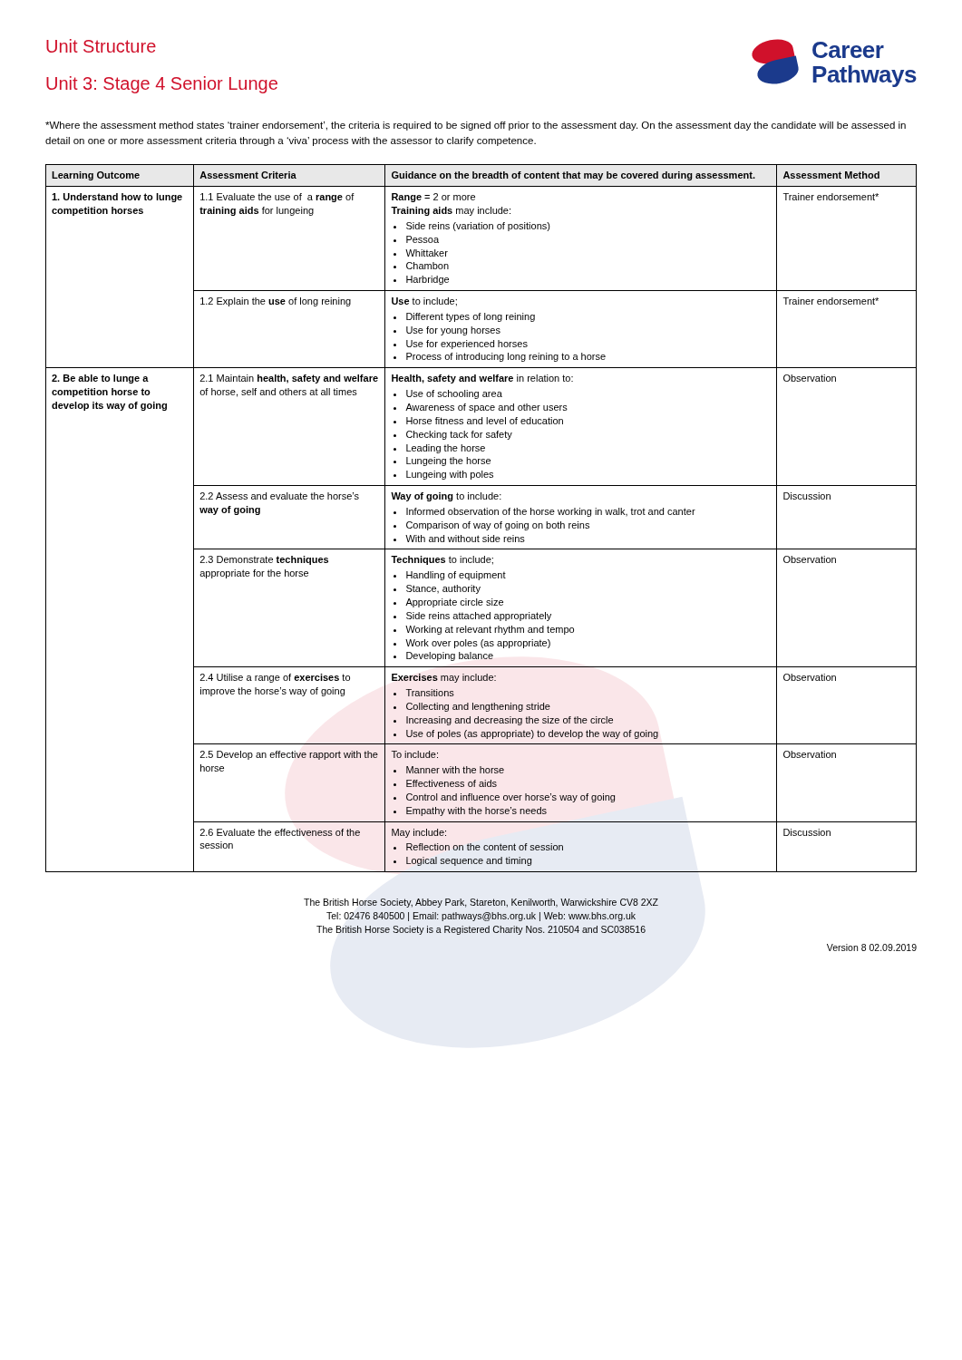Career
Pathways
Unit Structure
Unit 3: Stage 4 Senior Lunge
*Where the assessment method states ‘trainer endorsement’, the criteria is required to be signed off prior to the assessment day. On the assessment day the candidate will be assessed in detail on one or more assessment criteria through a ‘viva’ process with the assessor to clarify competence.
| Learning Outcome | Assessment Criteria | Guidance on the breadth of content that may be covered during assessment. | Assessment Method |
| --- | --- | --- | --- |
| 1. Understand how to lunge competition horses | 1.1 Evaluate the use of a range of training aids for lungeing | Range = 2 or more Training aids may include: Side reins (variation of positions) Pessoa Whittaker Chambon Harbridge | Trainer endorsement* |
| 1.2 Explain the use of long reining | Use to include; Different types of long reining Use for young horses Use for experienced horses Process of introducing long reining to a horse | Trainer endorsement* |
| 2. Be able to lunge a competition horse to develop its way of going | 2.1 Maintain health, safety and welfare of horse, self and others at all times | Health, safety and welfare in relation to: Use of schooling area Awareness of space and other users Horse fitness and level of education Checking tack for safety Leading the horse Lungeing the horse Lungeing with poles | Observation |
| 2.2 Assess and evaluate the horse’s way of going | Way of going to include: Informed observation of the horse working in walk, trot and canter Comparison of way of going on both reins With and without side reins | Discussion |
| 2.3 Demonstrate techniques appropriate for the horse | Techniques to include; Handling of equipment Stance, authority Appropriate circle size Side reins attached appropriately Working at relevant rhythm and tempo Work over poles (as appropriate) Developing balance | Observation |
| 2.4 Utilise a range of exercises to improve the horse’s way of going | Exercises may include: Transitions Collecting and lengthening stride Increasing and decreasing the size of the circle Use of poles (as appropriate) to develop the way of going | Observation |
| 2.5 Develop an effective rapport with the horse | To include: Manner with the horse Effectiveness of aids Control and influence over horse’s way of going Empathy with the horse’s needs | Observation |
| 2.6 Evaluate the effectiveness of the session | May include: Reflection on the content of session Logical sequence and timing | Discussion |
The British Horse Society, Abbey Park, Stareton, Kenilworth, Warwickshire CV8 2XZ
Tel: 02476 840500 | Email: pathways@bhs.org.uk | Web: www.bhs.org.uk
The British Horse Society is a Registered Charity Nos. 210504 and SC038516
Version 8 02.09.2019